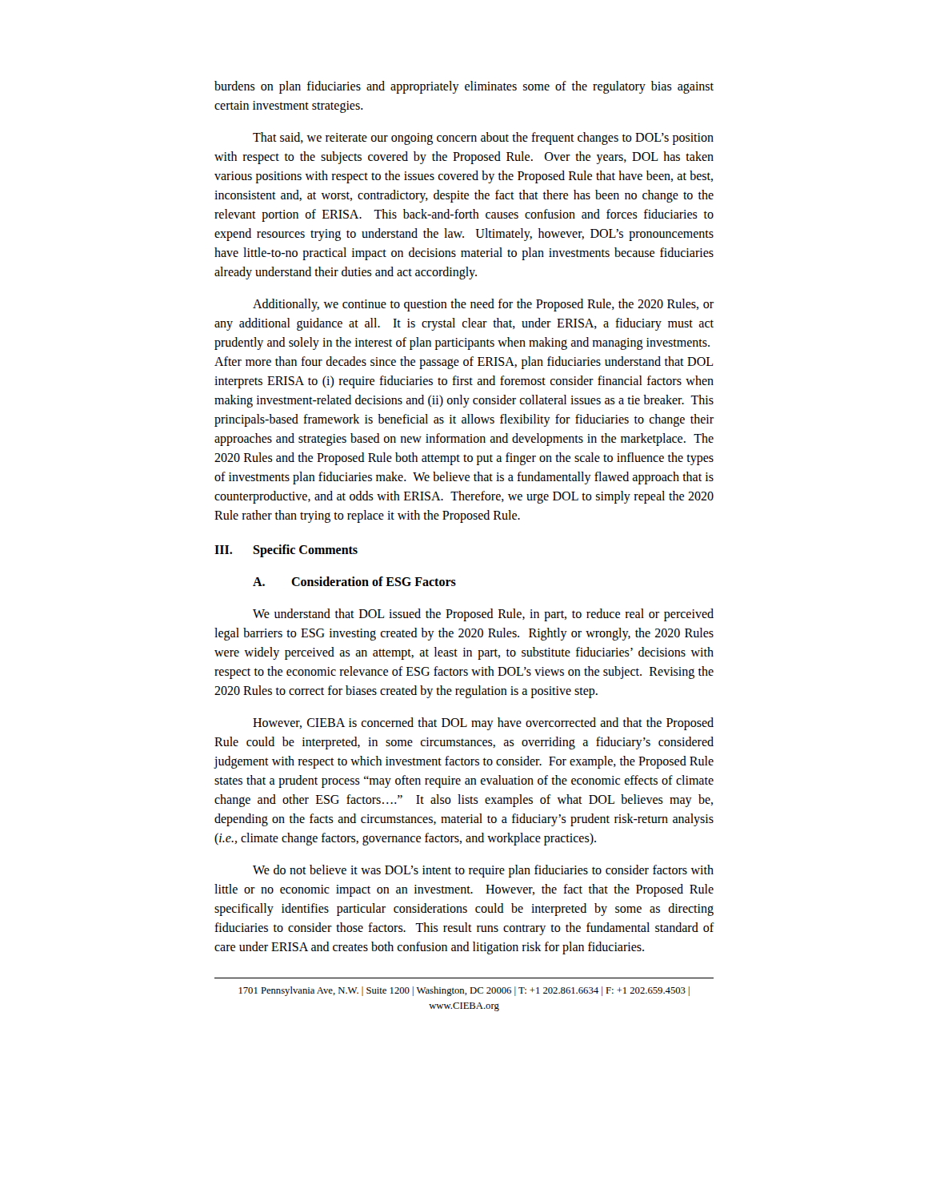burdens on plan fiduciaries and appropriately eliminates some of the regulatory bias against certain investment strategies.
That said, we reiterate our ongoing concern about the frequent changes to DOL’s position with respect to the subjects covered by the Proposed Rule. Over the years, DOL has taken various positions with respect to the issues covered by the Proposed Rule that have been, at best, inconsistent and, at worst, contradictory, despite the fact that there has been no change to the relevant portion of ERISA. This back-and-forth causes confusion and forces fiduciaries to expend resources trying to understand the law. Ultimately, however, DOL’s pronouncements have little-to-no practical impact on decisions material to plan investments because fiduciaries already understand their duties and act accordingly.
Additionally, we continue to question the need for the Proposed Rule, the 2020 Rules, or any additional guidance at all. It is crystal clear that, under ERISA, a fiduciary must act prudently and solely in the interest of plan participants when making and managing investments. After more than four decades since the passage of ERISA, plan fiduciaries understand that DOL interprets ERISA to (i) require fiduciaries to first and foremost consider financial factors when making investment-related decisions and (ii) only consider collateral issues as a tie breaker. This principals-based framework is beneficial as it allows flexibility for fiduciaries to change their approaches and strategies based on new information and developments in the marketplace. The 2020 Rules and the Proposed Rule both attempt to put a finger on the scale to influence the types of investments plan fiduciaries make. We believe that is a fundamentally flawed approach that is counterproductive, and at odds with ERISA. Therefore, we urge DOL to simply repeal the 2020 Rule rather than trying to replace it with the Proposed Rule.
III. Specific Comments
A. Consideration of ESG Factors
We understand that DOL issued the Proposed Rule, in part, to reduce real or perceived legal barriers to ESG investing created by the 2020 Rules. Rightly or wrongly, the 2020 Rules were widely perceived as an attempt, at least in part, to substitute fiduciaries’ decisions with respect to the economic relevance of ESG factors with DOL’s views on the subject. Revising the 2020 Rules to correct for biases created by the regulation is a positive step.
However, CIEBA is concerned that DOL may have overcorrected and that the Proposed Rule could be interpreted, in some circumstances, as overriding a fiduciary’s considered judgement with respect to which investment factors to consider. For example, the Proposed Rule states that a prudent process “may often require an evaluation of the economic effects of climate change and other ESG factors….” It also lists examples of what DOL believes may be, depending on the facts and circumstances, material to a fiduciary’s prudent risk-return analysis (i.e., climate change factors, governance factors, and workplace practices).
We do not believe it was DOL’s intent to require plan fiduciaries to consider factors with little or no economic impact on an investment. However, the fact that the Proposed Rule specifically identifies particular considerations could be interpreted by some as directing fiduciaries to consider those factors. This result runs contrary to the fundamental standard of care under ERISA and creates both confusion and litigation risk for plan fiduciaries.
1701 Pennsylvania Ave, N.W. | Suite 1200 | Washington, DC 20006 | T: +1 202.861.6634 | F: +1 202.659.4503 | www.CIEBA.org